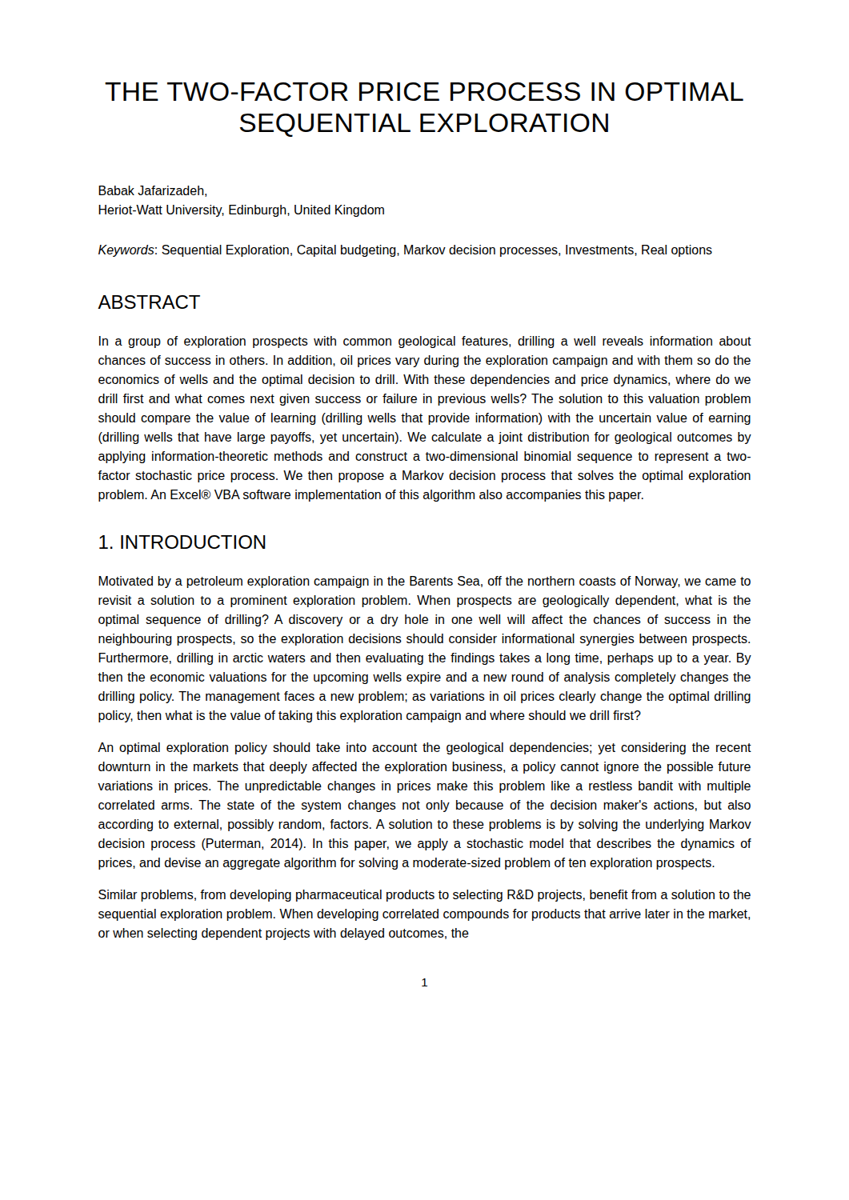THE TWO-FACTOR PRICE PROCESS IN OPTIMAL SEQUENTIAL EXPLORATION
Babak Jafarizadeh,
Heriot-Watt University, Edinburgh, United Kingdom
Keywords: Sequential Exploration, Capital budgeting, Markov decision processes, Investments, Real options
ABSTRACT
In a group of exploration prospects with common geological features, drilling a well reveals information about chances of success in others. In addition, oil prices vary during the exploration campaign and with them so do the economics of wells and the optimal decision to drill. With these dependencies and price dynamics, where do we drill first and what comes next given success or failure in previous wells? The solution to this valuation problem should compare the value of learning (drilling wells that provide information) with the uncertain value of earning (drilling wells that have large payoffs, yet uncertain). We calculate a joint distribution for geological outcomes by applying information-theoretic methods and construct a two-dimensional binomial sequence to represent a two-factor stochastic price process. We then propose a Markov decision process that solves the optimal exploration problem. An Excel® VBA software implementation of this algorithm also accompanies this paper.
1. INTRODUCTION
Motivated by a petroleum exploration campaign in the Barents Sea, off the northern coasts of Norway, we came to revisit a solution to a prominent exploration problem. When prospects are geologically dependent, what is the optimal sequence of drilling? A discovery or a dry hole in one well will affect the chances of success in the neighbouring prospects, so the exploration decisions should consider informational synergies between prospects. Furthermore, drilling in arctic waters and then evaluating the findings takes a long time, perhaps up to a year. By then the economic valuations for the upcoming wells expire and a new round of analysis completely changes the drilling policy. The management faces a new problem; as variations in oil prices clearly change the optimal drilling policy, then what is the value of taking this exploration campaign and where should we drill first?
An optimal exploration policy should take into account the geological dependencies; yet considering the recent downturn in the markets that deeply affected the exploration business, a policy cannot ignore the possible future variations in prices. The unpredictable changes in prices make this problem like a restless bandit with multiple correlated arms. The state of the system changes not only because of the decision maker's actions, but also according to external, possibly random, factors. A solution to these problems is by solving the underlying Markov decision process (Puterman, 2014). In this paper, we apply a stochastic model that describes the dynamics of prices, and devise an aggregate algorithm for solving a moderate-sized problem of ten exploration prospects.
Similar problems, from developing pharmaceutical products to selecting R&D projects, benefit from a solution to the sequential exploration problem. When developing correlated compounds for products that arrive later in the market, or when selecting dependent projects with delayed outcomes, the
1